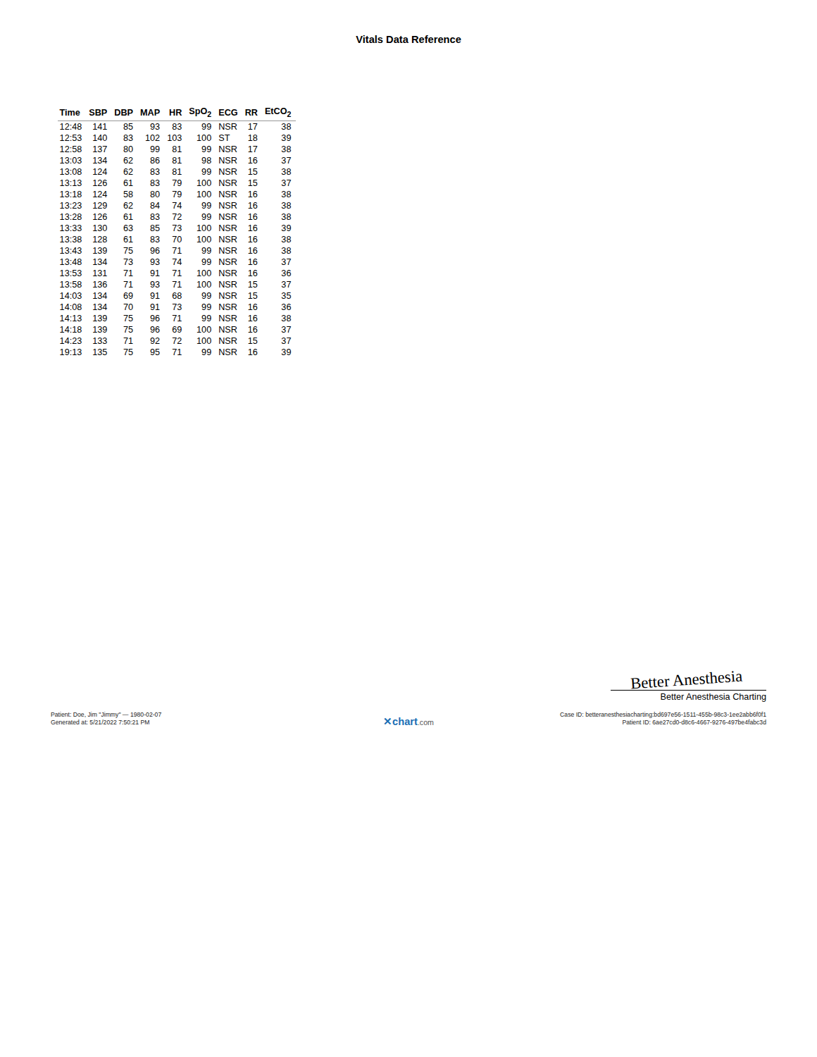Vitals Data Reference
| Time | SBP | DBP | MAP | HR | SpO 2 | ECG | RR | EtCO 2 |
| --- | --- | --- | --- | --- | --- | --- | --- | --- |
| 12:48 | 141 | 85 | 93 | 83 | 99 | NSR | 17 | 38 |
| 12:53 | 140 | 83 | 102 | 103 | 100 | ST | 18 | 39 |
| 12:58 | 137 | 80 | 99 | 81 | 99 | NSR | 17 | 38 |
| 13:03 | 134 | 62 | 86 | 81 | 98 | NSR | 16 | 37 |
| 13:08 | 124 | 62 | 83 | 81 | 99 | NSR | 15 | 38 |
| 13:13 | 126 | 61 | 83 | 79 | 100 | NSR | 15 | 37 |
| 13:18 | 124 | 58 | 80 | 79 | 100 | NSR | 16 | 38 |
| 13:23 | 129 | 62 | 84 | 74 | 99 | NSR | 16 | 38 |
| 13:28 | 126 | 61 | 83 | 72 | 99 | NSR | 16 | 38 |
| 13:33 | 130 | 63 | 85 | 73 | 100 | NSR | 16 | 39 |
| 13:38 | 128 | 61 | 83 | 70 | 100 | NSR | 16 | 38 |
| 13:43 | 139 | 75 | 96 | 71 | 99 | NSR | 16 | 38 |
| 13:48 | 134 | 73 | 93 | 74 | 99 | NSR | 16 | 37 |
| 13:53 | 131 | 71 | 91 | 71 | 100 | NSR | 16 | 36 |
| 13:58 | 136 | 71 | 93 | 71 | 100 | NSR | 15 | 37 |
| 14:03 | 134 | 69 | 91 | 68 | 99 | NSR | 15 | 35 |
| 14:08 | 134 | 70 | 91 | 73 | 99 | NSR | 16 | 36 |
| 14:13 | 139 | 75 | 96 | 71 | 99 | NSR | 16 | 38 |
| 14:18 | 139 | 75 | 96 | 69 | 100 | NSR | 16 | 37 |
| 14:23 | 133 | 71 | 92 | 72 | 100 | NSR | 15 | 37 |
| 19:13 | 135 | 75 | 95 | 71 | 99 | NSR | 16 | 39 |
Better Anesthesia
Better Anesthesia Charting
Patient: Doe, Jim "Jimmy" — 1980-02-07
Generated at: 5/21/2022 7:50:21 PM
✕chart.com
Case ID: betteranesthesiacharting:bd697e56-1511-455b-98c3-1ee2abb6f0f1
Patient ID: 6ae27cd0-d8c6-4667-9276-497be4fabc3d